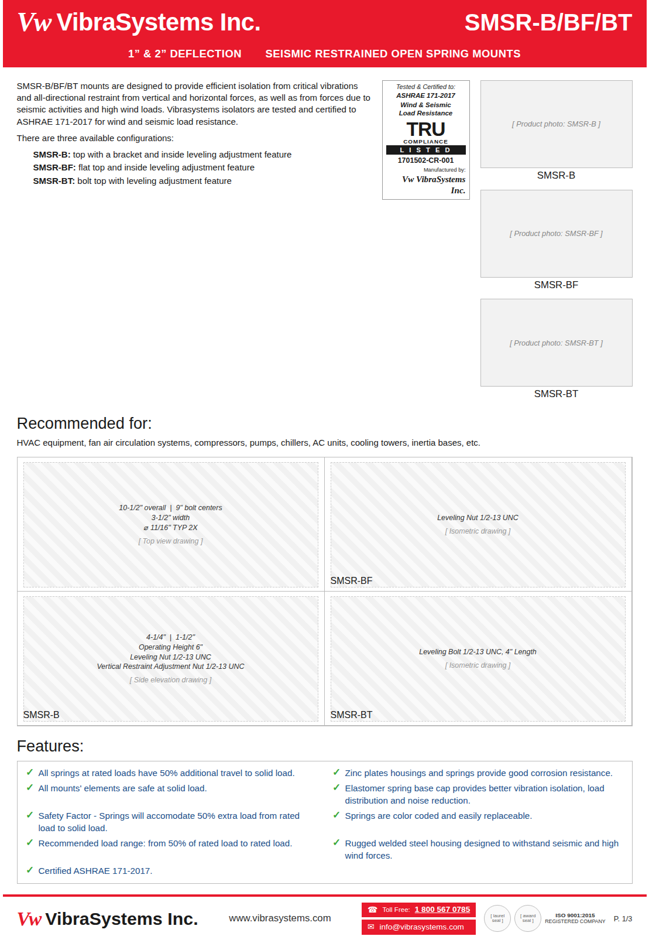Vw VibraSystems Inc.
SMSR-B/BF/BT
1” & 2” DEFLECTION SEISMIC RESTRAINED OPEN SPRING MOUNTS
SMSR-B/BF/BT mounts are designed to provide efficient isolation from critical vibrations and all-directional restraint from vertical and horizontal forces, as well as from forces due to seismic activities and high wind loads. Vibrasystems isolators are tested and certified to ASHRAE 171-2017 for wind and seismic load resistance.
There are three available configurations:
SMSR-B: top with a bracket and inside leveling adjustment feature
SMSR-BF: flat top and inside leveling adjustment feature
SMSR-BT: bolt top with leveling adjustment feature
Tested & Certified to:
ASHRAE 171-2017
Wind & Seismic
Load Resistance
TRUCOMPLIANCE
L I S T E D
1701502-CR-001
Manufactured by:
Vw VibraSystems Inc.
[ Product photo: SMSR-B ]
SMSR-B
[ Product photo: SMSR-BF ]
SMSR-BF
[ Product photo: SMSR-BT ]
SMSR-BT
Recommended for:
HVAC equipment, fan air circulation systems, compressors, pumps, chillers, AC units, cooling towers, inertia bases, etc.
10-1/2" overall | 9" bolt centers
3-1/2" width
⌀ 11/16" TYP 2X
[ Top view drawing ]
Leveling Nut 1/2-13 UNC
[ Isometric drawing ]
SMSR-BF
4-1/4" | 1-1/2"
Operating Height 6"
Leveling Nut 1/2-13 UNC
Vertical Restraint Adjustment Nut 1/2-13 UNC
[ Side elevation drawing ]
SMSR-B
Leveling Bolt 1/2-13 UNC, 4" Length
[ Isometric drawing ]
SMSR-BT
Features:
✓All springs at rated loads have 50% additional travel to solid load.
✓Zinc plates housings and springs provide good corrosion resistance.
✓All mounts' elements are safe at solid load.
✓Elastomer spring base cap provides better vibration isolation, load distribution and noise reduction.
✓Safety Factor - Springs will accomodate 50% extra load from rated load to solid load.
✓Springs are color coded and easily replaceable.
✓Recommended load range: from 50% of rated load to rated load.
✓Rugged welded steel housing designed to withstand seismic and high wind forces.
✓Certified ASHRAE 171-2017.
Vw VibraSystems Inc.
www.vibrasystems.com
☎ Toll Free: 1 800 567 0785
✉ info@vibrasystems.com
[ laurel seal ]
[ award seal ]
ISO 9001:2015 REGISTERED COMPANY
P. 1/3